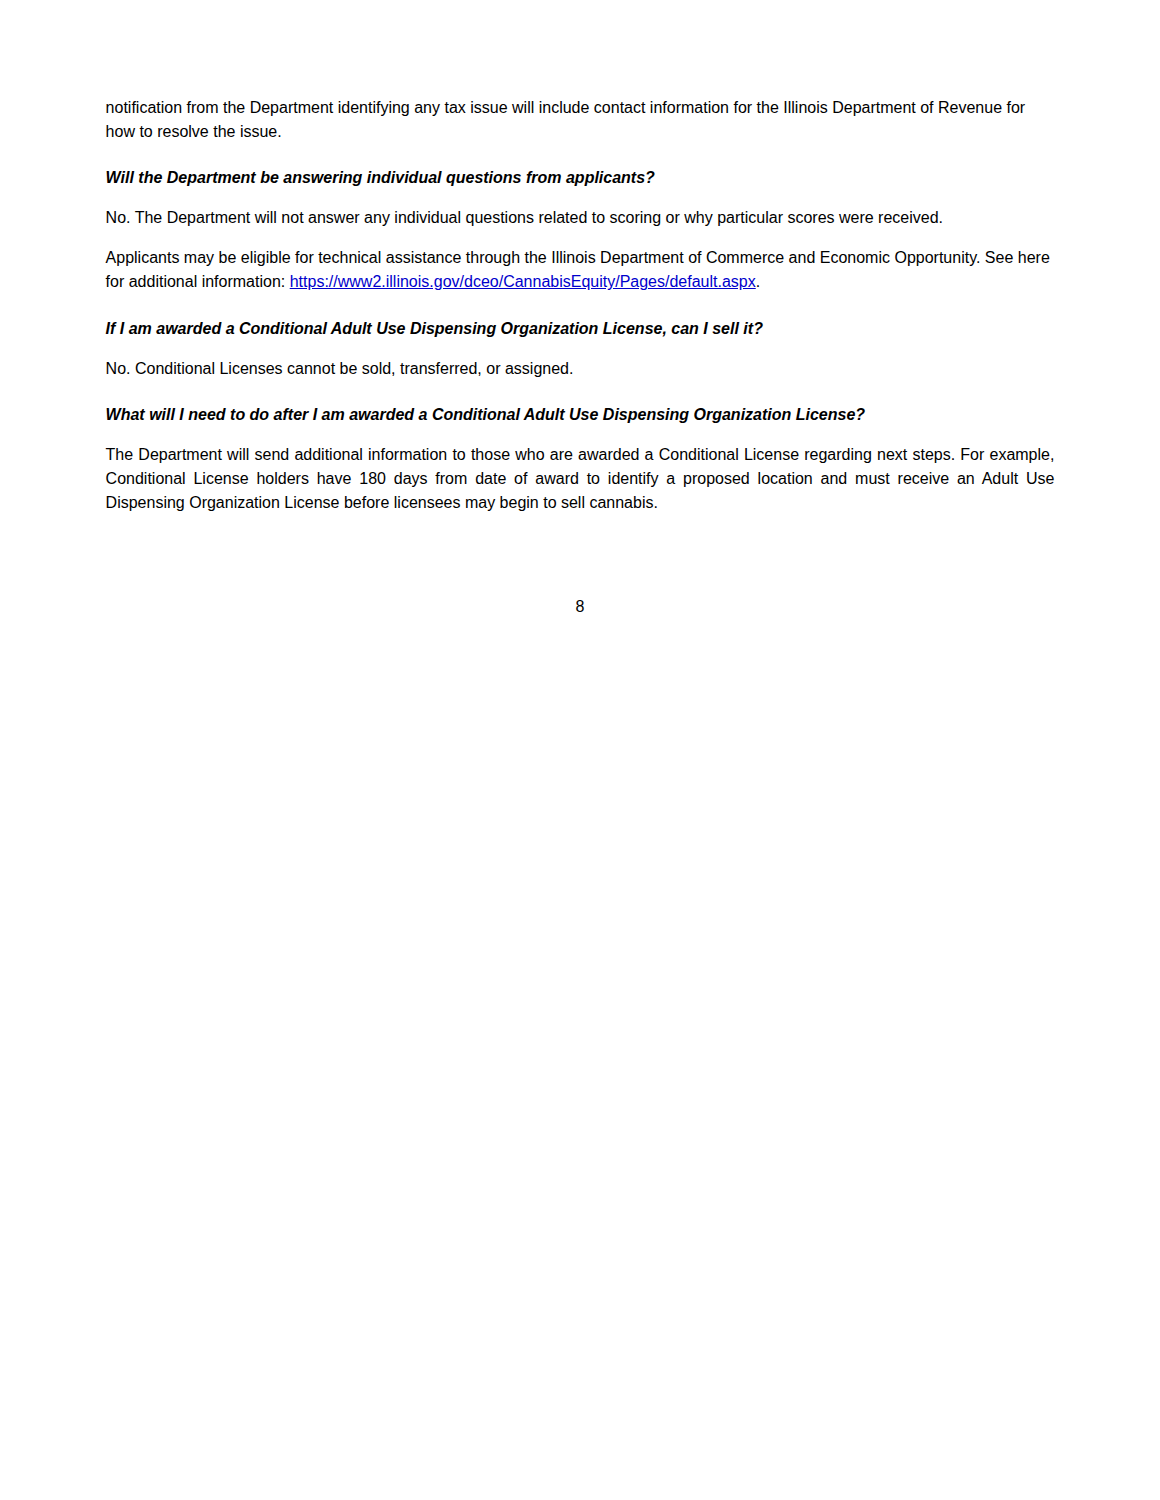notification from the Department identifying any tax issue will include contact information for the Illinois Department of Revenue for how to resolve the issue.
Will the Department be answering individual questions from applicants?
No. The Department will not answer any individual questions related to scoring or why particular scores were received.
Applicants may be eligible for technical assistance through the Illinois Department of Commerce and Economic Opportunity. See here for additional information: https://www2.illinois.gov/dceo/CannabisEquity/Pages/default.aspx.
If I am awarded a Conditional Adult Use Dispensing Organization License, can I sell it?
No. Conditional Licenses cannot be sold, transferred, or assigned.
What will I need to do after I am awarded a Conditional Adult Use Dispensing Organization License?
The Department will send additional information to those who are awarded a Conditional License regarding next steps. For example, Conditional License holders have 180 days from date of award to identify a proposed location and must receive an Adult Use Dispensing Organization License before licensees may begin to sell cannabis.
8